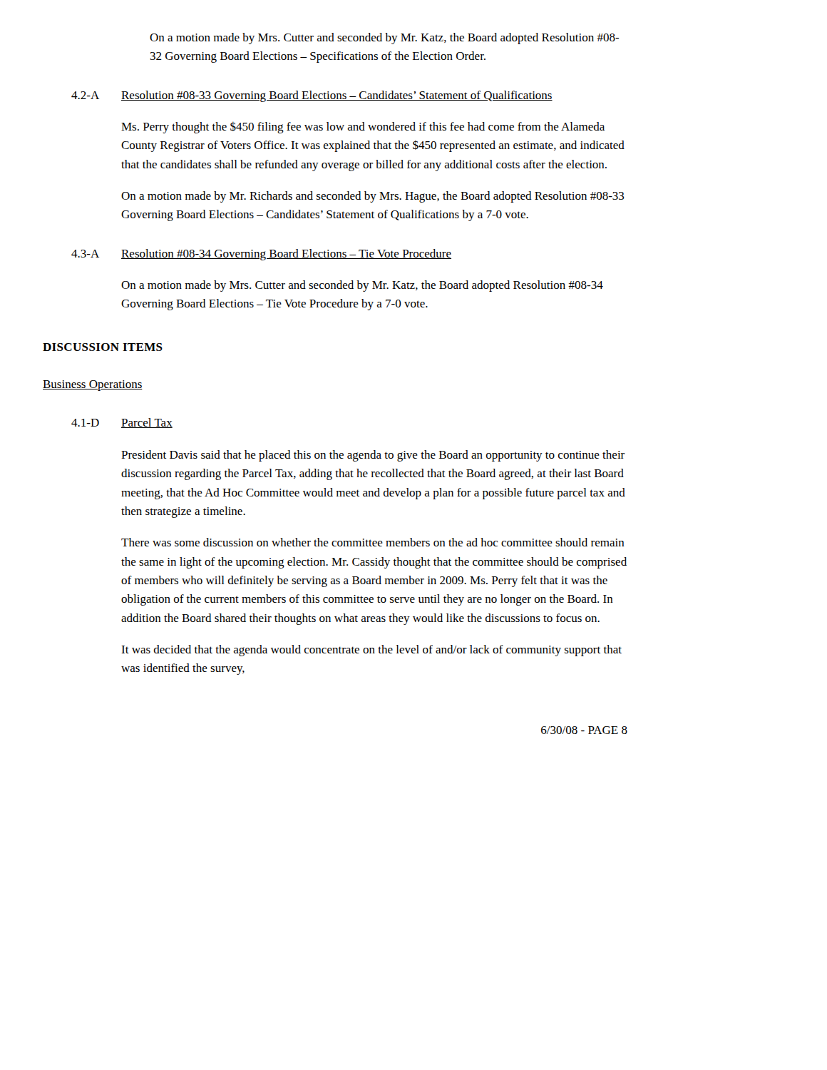On a motion made by Mrs. Cutter and seconded by Mr. Katz, the Board adopted Resolution #08-32 Governing Board Elections – Specifications of the Election Order.
4.2-A
Resolution #08-33 Governing Board Elections – Candidates’ Statement of Qualifications
Ms. Perry thought the $450 filing fee was low and wondered if this fee had come from the Alameda County Registrar of Voters Office. It was explained that the $450 represented an estimate, and indicated that the candidates shall be refunded any overage or billed for any additional costs after the election.
On a motion made by Mr. Richards and seconded by Mrs. Hague, the Board adopted Resolution #08-33 Governing Board Elections – Candidates’ Statement of Qualifications by a 7-0 vote.
4.3-A
Resolution #08-34 Governing Board Elections – Tie Vote Procedure
On a motion made by Mrs. Cutter and seconded by Mr. Katz, the Board adopted Resolution #08-34 Governing Board Elections – Tie Vote Procedure by a 7-0 vote.
DISCUSSION ITEMS
Business Operations
4.1-D
Parcel Tax
President Davis said that he placed this on the agenda to give the Board an opportunity to continue their discussion regarding the Parcel Tax, adding that he recollected that the Board agreed, at their last Board meeting, that the Ad Hoc Committee would meet and develop a plan for a possible future parcel tax and then strategize a timeline.
There was some discussion on whether the committee members on the ad hoc committee should remain the same in light of the upcoming election. Mr. Cassidy thought that the committee should be comprised of members who will definitely be serving as a Board member in 2009. Ms. Perry felt that it was the obligation of the current members of this committee to serve until they are no longer on the Board. In addition the Board shared their thoughts on what areas they would like the discussions to focus on.
It was decided that the agenda would concentrate on the level of and/or lack of community support that was identified the survey,
6/30/08 - PAGE 8